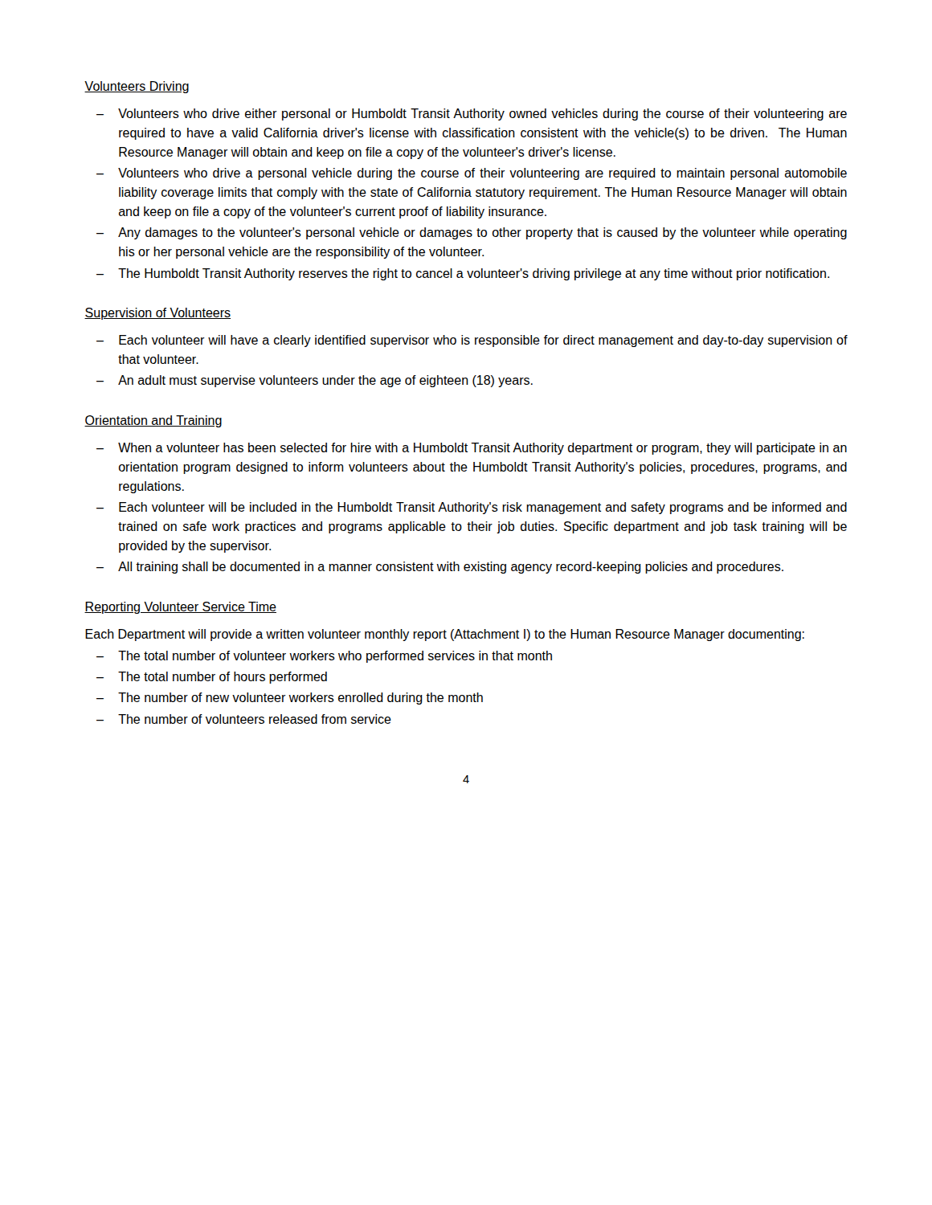Volunteers Driving
Volunteers who drive either personal or Humboldt Transit Authority owned vehicles during the course of their volunteering are required to have a valid California driver's license with classification consistent with the vehicle(s) to be driven. The Human Resource Manager will obtain and keep on file a copy of the volunteer's driver's license.
Volunteers who drive a personal vehicle during the course of their volunteering are required to maintain personal automobile liability coverage limits that comply with the state of California statutory requirement. The Human Resource Manager will obtain and keep on file a copy of the volunteer's current proof of liability insurance.
Any damages to the volunteer's personal vehicle or damages to other property that is caused by the volunteer while operating his or her personal vehicle are the responsibility of the volunteer.
The Humboldt Transit Authority reserves the right to cancel a volunteer's driving privilege at any time without prior notification.
Supervision of Volunteers
Each volunteer will have a clearly identified supervisor who is responsible for direct management and day-to-day supervision of that volunteer.
An adult must supervise volunteers under the age of eighteen (18) years.
Orientation and Training
When a volunteer has been selected for hire with a Humboldt Transit Authority department or program, they will participate in an orientation program designed to inform volunteers about the Humboldt Transit Authority's policies, procedures, programs, and regulations.
Each volunteer will be included in the Humboldt Transit Authority's risk management and safety programs and be informed and trained on safe work practices and programs applicable to their job duties. Specific department and job task training will be provided by the supervisor.
All training shall be documented in a manner consistent with existing agency record-keeping policies and procedures.
Reporting Volunteer Service Time
Each Department will provide a written volunteer monthly report (Attachment I) to the Human Resource Manager documenting:
The total number of volunteer workers who performed services in that month
The total number of hours performed
The number of new volunteer workers enrolled during the month
The number of volunteers released from service
4